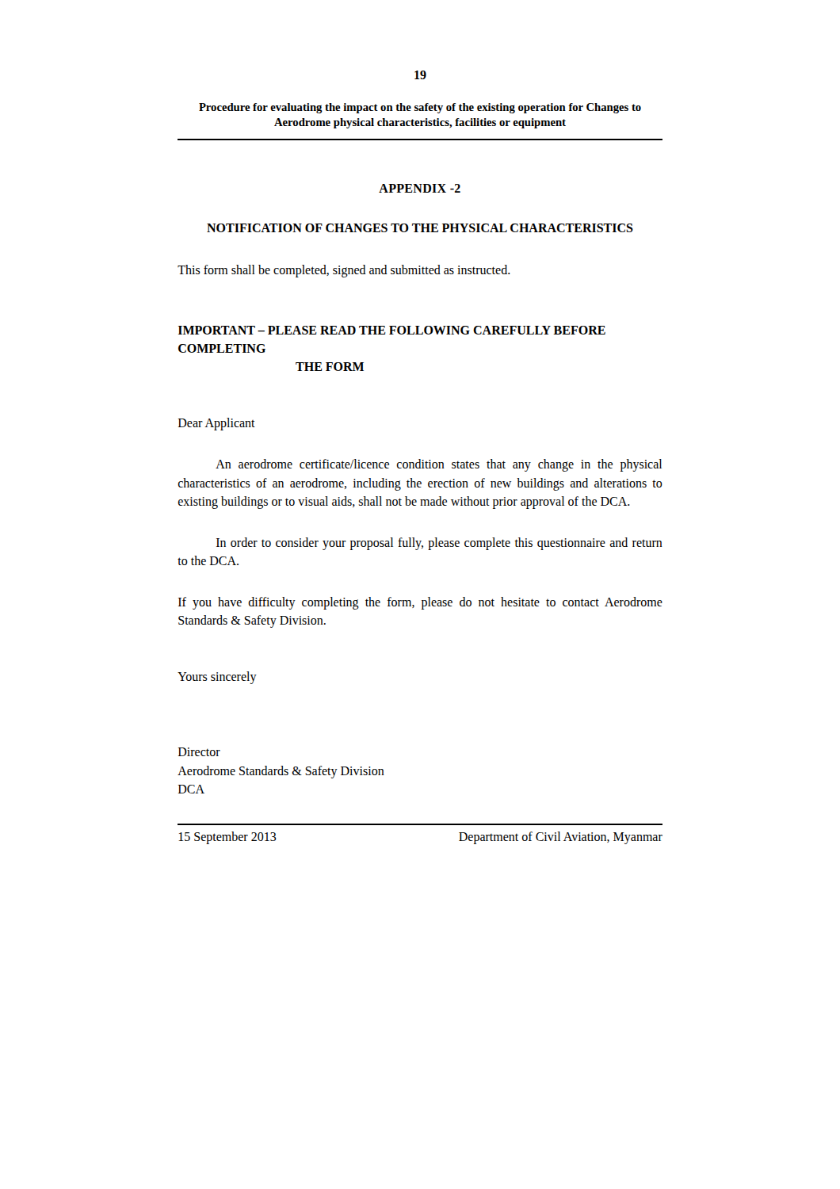19
Procedure for evaluating the impact on the safety of the existing operation for Changes to
Aerodrome physical characteristics, facilities or equipment
APPENDIX -2
NOTIFICATION OF CHANGES TO THE PHYSICAL CHARACTERISTICS
This form shall be completed, signed and submitted as instructed.
IMPORTANT – PLEASE READ THE FOLLOWING CAREFULLY BEFORE COMPLETING THE FORM
Dear Applicant
An aerodrome certificate/licence condition states that any change in the physical characteristics of an aerodrome, including the erection of new buildings and alterations to existing buildings or to visual aids, shall not be made without prior approval of the DCA.
In order to consider your proposal fully, please complete this questionnaire and return to the DCA.
If you have difficulty completing the form, please do not hesitate to contact Aerodrome Standards & Safety Division.
Yours sincerely
Director
Aerodrome Standards & Safety Division
DCA
15 September 2013 Department of Civil Aviation, Myanmar